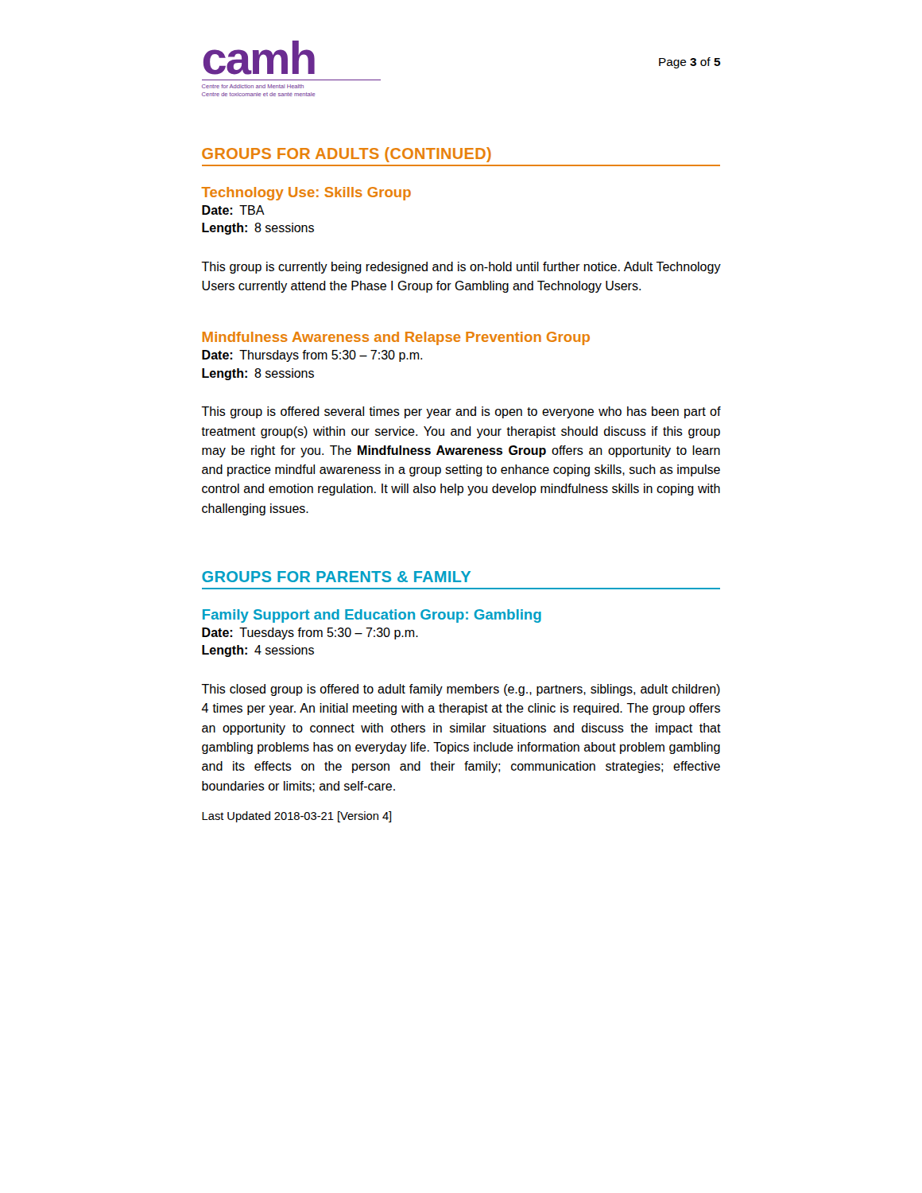camh
Centre for Addiction and Mental Health
Centre de toxicomanie et de santé mentale
Page 3 of 5
GROUPS FOR ADULTS (CONTINUED)
Technology Use: Skills Group
Date: TBA
Length: 8 sessions
This group is currently being redesigned and is on-hold until further notice. Adult Technology Users currently attend the Phase I Group for Gambling and Technology Users.
Mindfulness Awareness and Relapse Prevention Group
Date: Thursdays from 5:30 – 7:30 p.m.
Length: 8 sessions
This group is offered several times per year and is open to everyone who has been part of treatment group(s) within our service. You and your therapist should discuss if this group may be right for you. The Mindfulness Awareness Group offers an opportunity to learn and practice mindful awareness in a group setting to enhance coping skills, such as impulse control and emotion regulation. It will also help you develop mindfulness skills in coping with challenging issues.
GROUPS FOR PARENTS & FAMILY
Family Support and Education Group: Gambling
Date: Tuesdays from 5:30 – 7:30 p.m.
Length: 4 sessions
This closed group is offered to adult family members (e.g., partners, siblings, adult children) 4 times per year. An initial meeting with a therapist at the clinic is required. The group offers an opportunity to connect with others in similar situations and discuss the impact that gambling problems has on everyday life. Topics include information about problem gambling and its effects on the person and their family; communication strategies; effective boundaries or limits; and self-care.
Last Updated 2018-03-21 [Version 4]